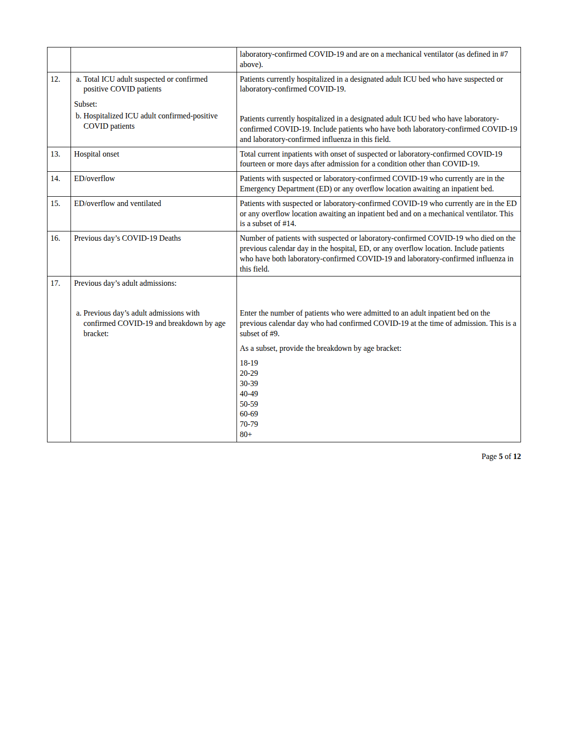| | | laboratory-confirmed COVID-19 and are on a mechanical ventilator (as defined in #7 above). |
| 12. | Total ICU adult suspected or confirmed positive COVID patients Subset: Hospitalized ICU adult confirmed-positive COVID patients | Patients currently hospitalized in a designated adult ICU bed who have suspected or laboratory-confirmed COVID-19. Patients currently hospitalized in a designated adult ICU bed who have laboratory-confirmed COVID-19. Include patients who have both laboratory-confirmed COVID-19 and laboratory-confirmed influenza in this field. |
| 13. | Hospital onset | Total current inpatients with onset of suspected or laboratory-confirmed COVID-19 fourteen or more days after admission for a condition other than COVID-19. |
| 14. | ED/overflow | Patients with suspected or laboratory-confirmed COVID-19 who currently are in the Emergency Department (ED) or any overflow location awaiting an inpatient bed. |
| 15. | ED/overflow and ventilated | Patients with suspected or laboratory-confirmed COVID-19 who currently are in the ED or any overflow location awaiting an inpatient bed and on a mechanical ventilator. This is a subset of #14. |
| 16. | Previous day’s COVID-19 Deaths | Number of patients with suspected or laboratory-confirmed COVID-19 who died on the previous calendar day in the hospital, ED, or any overflow location. Include patients who have both laboratory-confirmed COVID-19 and laboratory-confirmed influenza in this field. |
| 17. | Previous day’s adult admissions: Previous day’s adult admissions with confirmed COVID-19 and breakdown by age bracket: | Enter the number of patients who were admitted to an adult inpatient bed on the previous calendar day who had confirmed COVID-19 at the time of admission. This is a subset of #9. As a subset, provide the breakdown by age bracket: 18-19 20-29 30-39 40-49 50-59 60-69 70-79 80+ |
Page 5 of 12